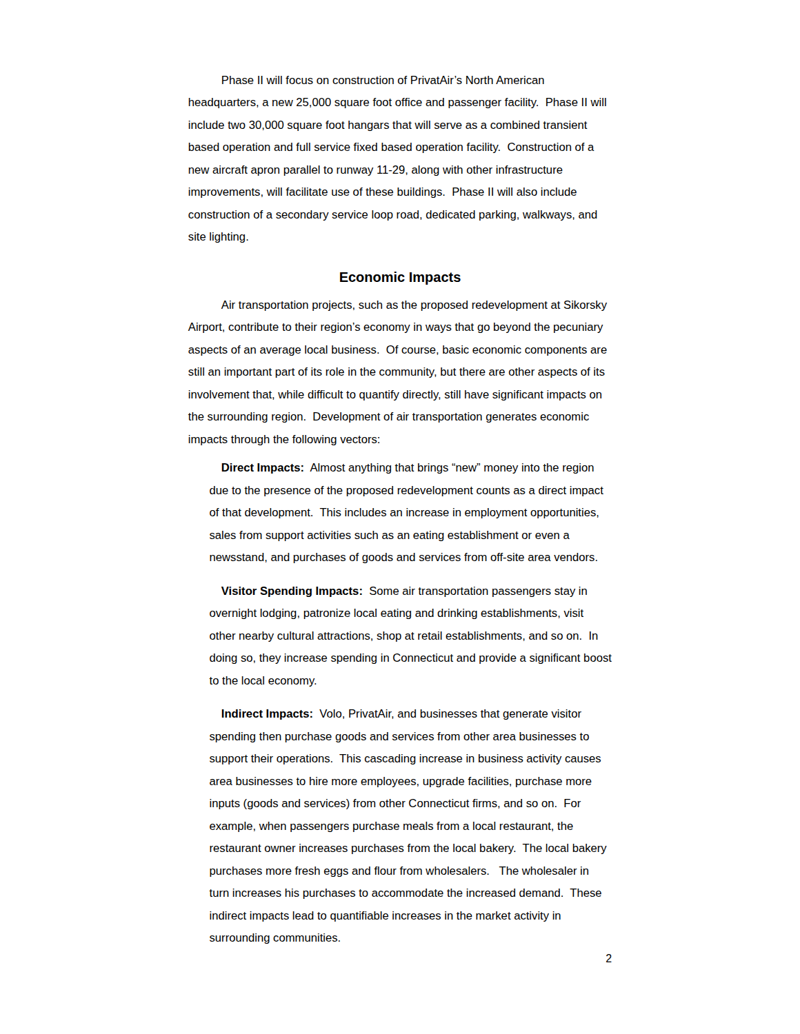Phase II will focus on construction of PrivatAir’s North American headquarters, a new 25,000 square foot office and passenger facility. Phase II will include two 30,000 square foot hangars that will serve as a combined transient based operation and full service fixed based operation facility. Construction of a new aircraft apron parallel to runway 11-29, along with other infrastructure improvements, will facilitate use of these buildings. Phase II will also include construction of a secondary service loop road, dedicated parking, walkways, and site lighting.
Economic Impacts
Air transportation projects, such as the proposed redevelopment at Sikorsky Airport, contribute to their region’s economy in ways that go beyond the pecuniary aspects of an average local business. Of course, basic economic components are still an important part of its role in the community, but there are other aspects of its involvement that, while difficult to quantify directly, still have significant impacts on the surrounding region. Development of air transportation generates economic impacts through the following vectors:
Direct Impacts: Almost anything that brings “new” money into the region due to the presence of the proposed redevelopment counts as a direct impact of that development. This includes an increase in employment opportunities, sales from support activities such as an eating establishment or even a newsstand, and purchases of goods and services from off-site area vendors.
Visitor Spending Impacts: Some air transportation passengers stay in overnight lodging, patronize local eating and drinking establishments, visit other nearby cultural attractions, shop at retail establishments, and so on. In doing so, they increase spending in Connecticut and provide a significant boost to the local economy.
Indirect Impacts: Volo, PrivatAir, and businesses that generate visitor spending then purchase goods and services from other area businesses to support their operations. This cascading increase in business activity causes area businesses to hire more employees, upgrade facilities, purchase more inputs (goods and services) from other Connecticut firms, and so on. For example, when passengers purchase meals from a local restaurant, the restaurant owner increases purchases from the local bakery. The local bakery purchases more fresh eggs and flour from wholesalers. The wholesaler in turn increases his purchases to accommodate the increased demand. These indirect impacts lead to quantifiable increases in the market activity in surrounding communities.
2